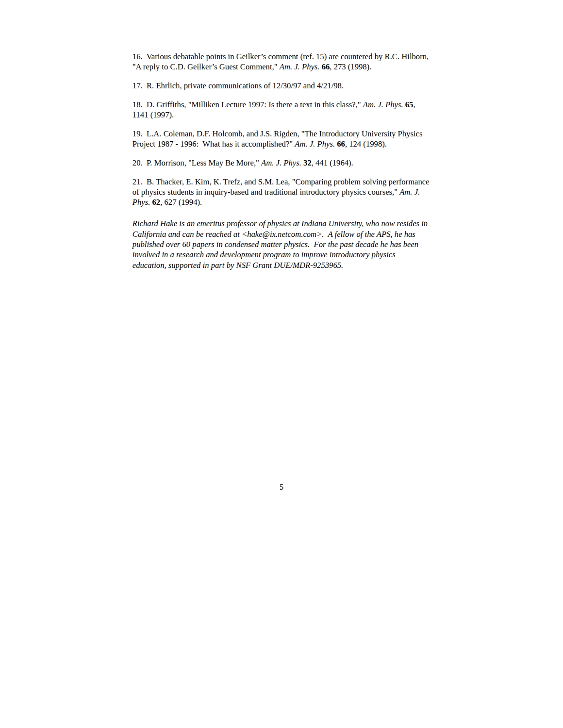16. Various debatable points in Geilker’s comment (ref. 15) are countered by R.C. Hilborn, "A reply to C.D. Geilker’s Guest Comment," Am. J. Phys. 66, 273 (1998).
17. R. Ehrlich, private communications of 12/30/97 and 4/21/98.
18. D. Griffiths, "Milliken Lecture 1997: Is there a text in this class?," Am. J. Phys. 65, 1141 (1997).
19. L.A. Coleman, D.F. Holcomb, and J.S. Rigden, "The Introductory University Physics Project 1987 - 1996: What has it accomplished?" Am. J. Phys. 66, 124 (1998).
20. P. Morrison, "Less May Be More," Am. J. Phys. 32, 441 (1964).
21. B. Thacker, E. Kim, K. Trefz, and S.M. Lea, "Comparing problem solving performance of physics students in inquiry-based and traditional introductory physics courses," Am. J. Phys. 62, 627 (1994).
Richard Hake is an emeritus professor of physics at Indiana University, who now resides in California and can be reached at <hake@ix.netcom.com>. A fellow of the APS, he has published over 60 papers in condensed matter physics. For the past decade he has been involved in a research and development program to improve introductory physics education, supported in part by NSF Grant DUE/MDR-9253965.
5